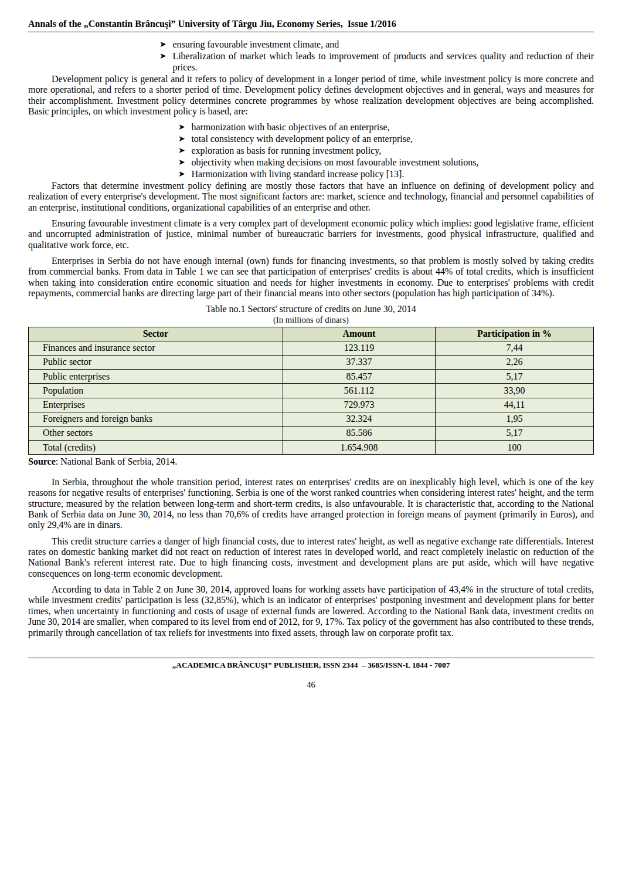Annals of the „Constantin Brâncuşi” University of Târgu Jiu, Economy Series, Issue 1/2016
ensuring favourable investment climate, and
Liberalization of market which leads to improvement of products and services quality and reduction of their prices.
Development policy is general and it refers to policy of development in a longer period of time, while investment policy is more concrete and more operational, and refers to a shorter period of time. Development policy defines development objectives and in general, ways and measures for their accomplishment. Investment policy determines concrete programmes by whose realization development objectives are being accomplished. Basic principles, on which investment policy is based, are:
harmonization with basic objectives of an enterprise,
total consistency with development policy of an enterprise,
exploration as basis for running investment policy,
objectivity when making decisions on most favourable investment solutions,
Harmonization with living standard increase policy [13].
Factors that determine investment policy defining are mostly those factors that have an influence on defining of development policy and realization of every enterprise's development. The most significant factors are: market, science and technology, financial and personnel capabilities of an enterprise, institutional conditions, organizational capabilities of an enterprise and other.
Ensuring favourable investment climate is a very complex part of development economic policy which implies: good legislative frame, efficient and uncorrupted administration of justice, minimal number of bureaucratic barriers for investments, good physical infrastructure, qualified and qualitative work force, etc.
Enterprises in Serbia do not have enough internal (own) funds for financing investments, so that problem is mostly solved by taking credits from commercial banks. From data in Table 1 we can see that participation of enterprises' credits is about 44% of total credits, which is insufficient when taking into consideration entire economic situation and needs for higher investments in economy. Due to enterprises' problems with credit repayments, commercial banks are directing large part of their financial means into other sectors (population has high participation of 34%).
Table no.1 Sectors' structure of credits on June 30, 2014 (In millions of dinars)
| Sector | Amount | Participation in % |
| --- | --- | --- |
| Finances and insurance sector | 123.119 | 7,44 |
| Public sector | 37.337 | 2,26 |
| Public enterprises | 85.457 | 5,17 |
| Population | 561.112 | 33,90 |
| Enterprises | 729.973 | 44,11 |
| Foreigners and foreign banks | 32.324 | 1,95 |
| Other sectors | 85.586 | 5,17 |
| Total (credits) | 1.654.908 | 100 |
Source: National Bank of Serbia, 2014.
In Serbia, throughout the whole transition period, interest rates on enterprises' credits are on inexplicably high level, which is one of the key reasons for negative results of enterprises' functioning. Serbia is one of the worst ranked countries when considering interest rates' height, and the term structure, measured by the relation between long-term and short-term credits, is also unfavourable. It is characteristic that, according to the National Bank of Serbia data on June 30, 2014, no less than 70,6% of credits have arranged protection in foreign means of payment (primarily in Euros), and only 29,4% are in dinars.
This credit structure carries a danger of high financial costs, due to interest rates' height, as well as negative exchange rate differentials. Interest rates on domestic banking market did not react on reduction of interest rates in developed world, and react completely inelastic on reduction of the National Bank's referent interest rate. Due to high financing costs, investment and development plans are put aside, which will have negative consequences on long-term economic development.
According to data in Table 2 on June 30, 2014, approved loans for working assets have participation of 43,4% in the structure of total credits, while investment credits' participation is less (32,85%), which is an indicator of enterprises' postponing investment and development plans for better times, when uncertainty in functioning and costs of usage of external funds are lowered. According to the National Bank data, investment credits on June 30, 2014 are smaller, when compared to its level from end of 2012, for 9, 17%. Tax policy of the government has also contributed to these trends, primarily through cancellation of tax reliefs for investments into fixed assets, through law on corporate profit tax.
„ACADEMICA BRÂNCUŞI” PUBLISHER, ISSN 2344 – 3685/ISSN-L 1844 - 7007
46